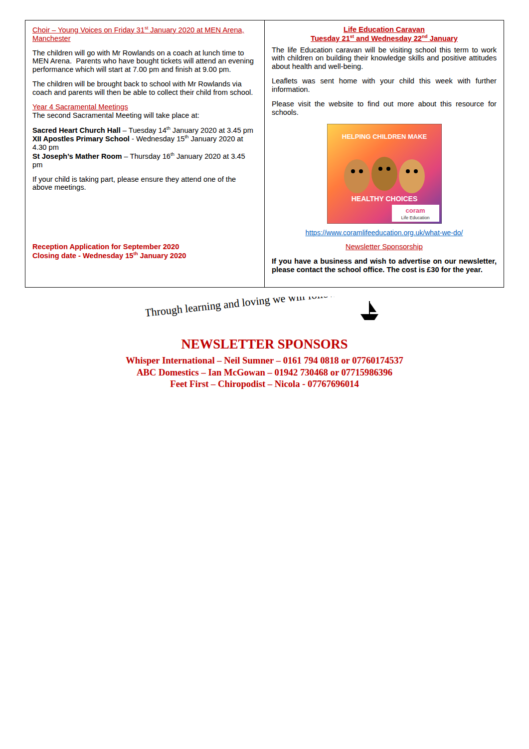| Choir – Young Voices on Friday 31 st January 2020 at MEN Arena, Manchester The children will go with Mr Rowlands on a coach at lunch time to MEN Arena. Parents who have bought tickets will attend an evening performance which will start at 7.00 pm and finish at 9.00 pm. The children will be brought back to school with Mr Rowlands via coach and parents will then be able to collect their child from school. Year 4 Sacramental Meetings The second Sacramental Meeting will take place at: Sacred Heart Church Hall – Tuesday 14 th January 2020 at 3.45 pm XII Apostles Primary School - Wednesday 15 th January 2020 at 4.30 pm St Joseph’s Mather Room – Thursday 16 th January 2020 at 3.45 pm If your child is taking part, please ensure they attend one of the above meetings. Reception Application for September 2020 Closing date - Wednesday 15 th January 2020 | Life Education Caravan Tuesday 21 st and Wednesday 22 nd January The life Education caravan will be visiting school this term to work with children on building their knowledge skills and positive attitudes about health and well-being. Leaflets was sent home with your child this week with further information. Please visit the website to find out more about this resource for schools. https://www.coramlifeeducation.org.uk/what-we-do/ Newsletter Sponsorship If you have a business and wish to advertise on our newsletter, please contact the school office. The cost is £30 for the year. |
NEWSLETTER SPONSORS
Whisper International – Neil Sumner – 0161 794 0818 or 07760174537
ABC Domestics – Ian McGowan – 01942 730468 or 07715986396
Feet First – Chiropodist – Nicola - 07767696014